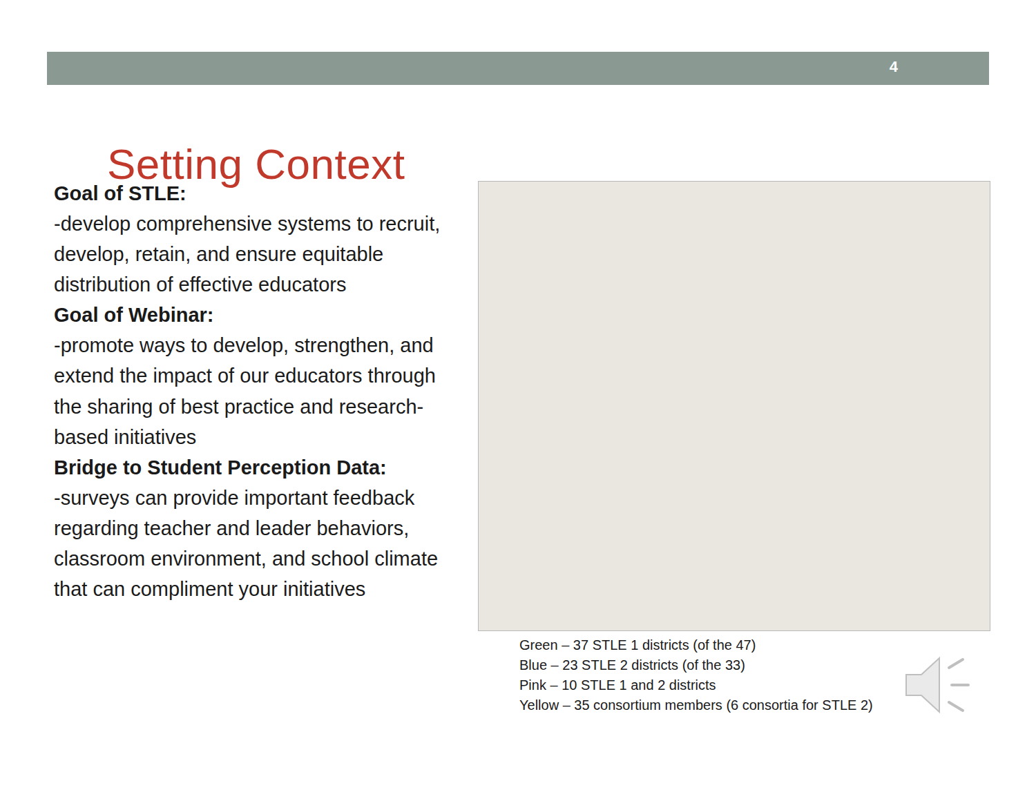4
Setting Context
Goal of STLE:
-develop comprehensive systems to recruit, develop, retain, and ensure equitable distribution of effective educators
Goal of Webinar:
-promote ways to develop, strengthen, and extend the impact of our educators through the sharing of best practice and research-based initiatives
Bridge to Student Perception Data:
-surveys can provide important feedback regarding teacher and leader behaviors, classroom environment, and school climate that can compliment your initiatives
Green – 37 STLE 1 districts (of the 47)
Blue – 23 STLE 2 districts (of the 33)
Pink – 10 STLE 1 and 2 districts
Yellow – 35 consortium members (6 consortia for STLE 2)